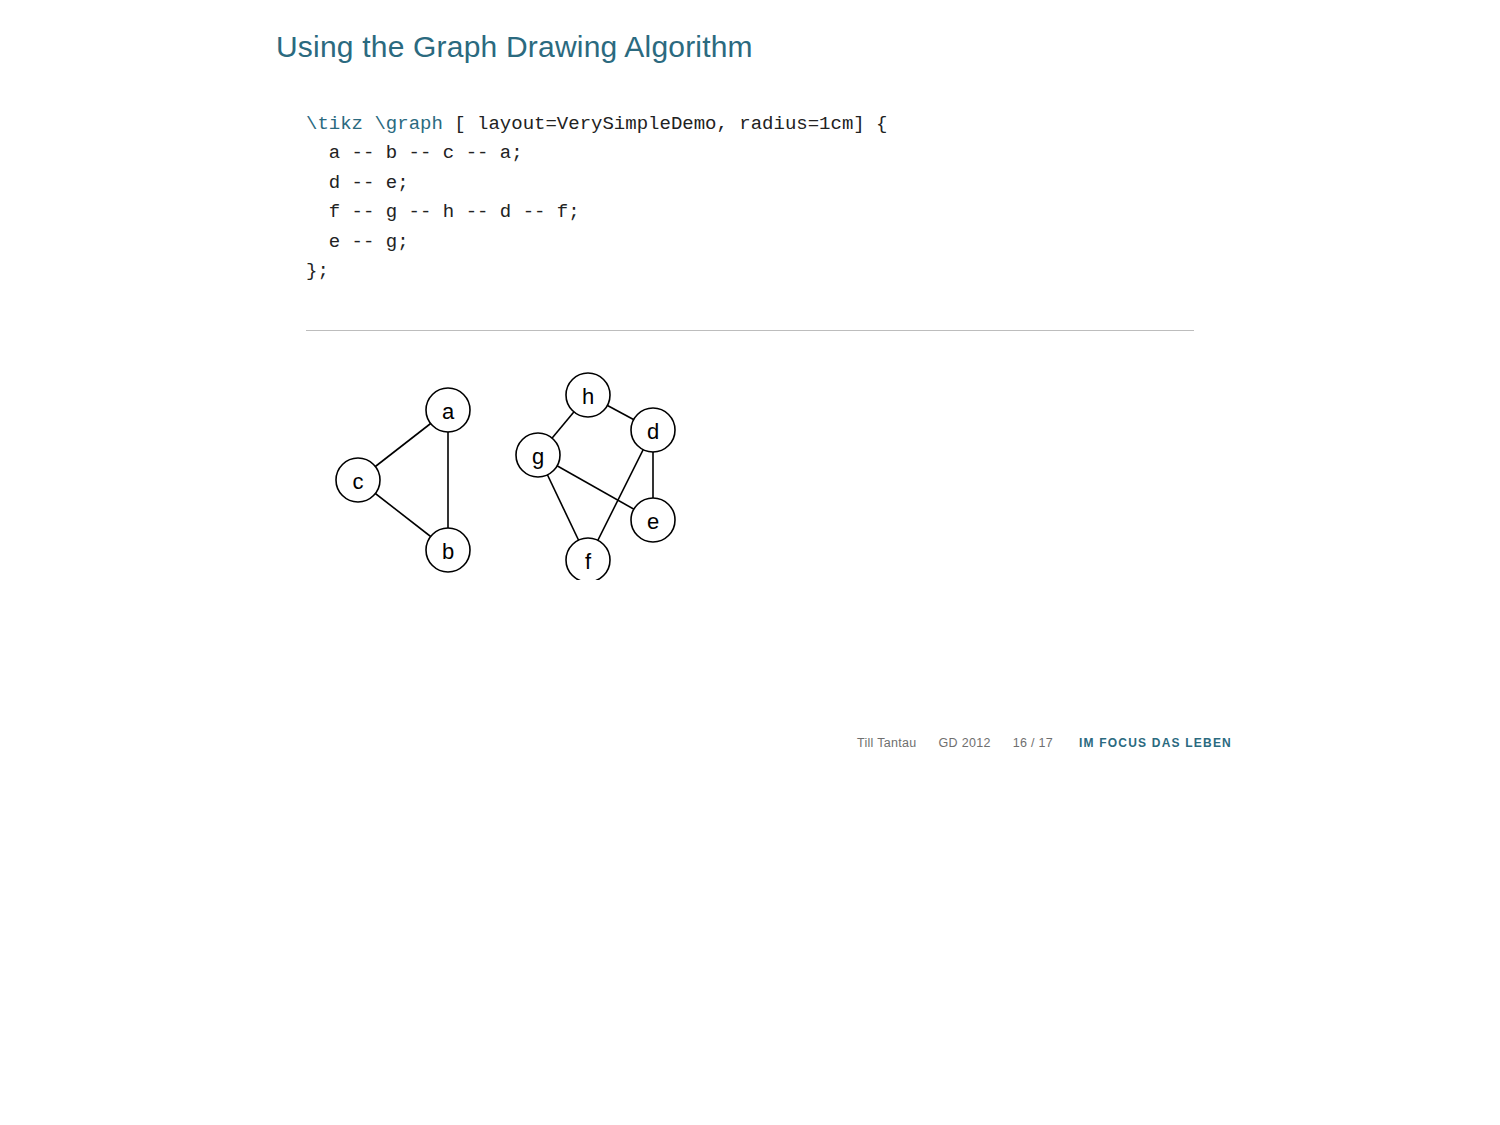Using the Graph Drawing Algorithm
\tikz \graph [ layout=VerySimpleDemo, radius=1cm] {
  a -- b -- c -- a;
  d -- e;
  f -- g -- h -- d -- f;
  e -- g;
};
a c b h d g e f
Till Tantau GD 201216 / 17 IM FOCUS DAS LEBEN